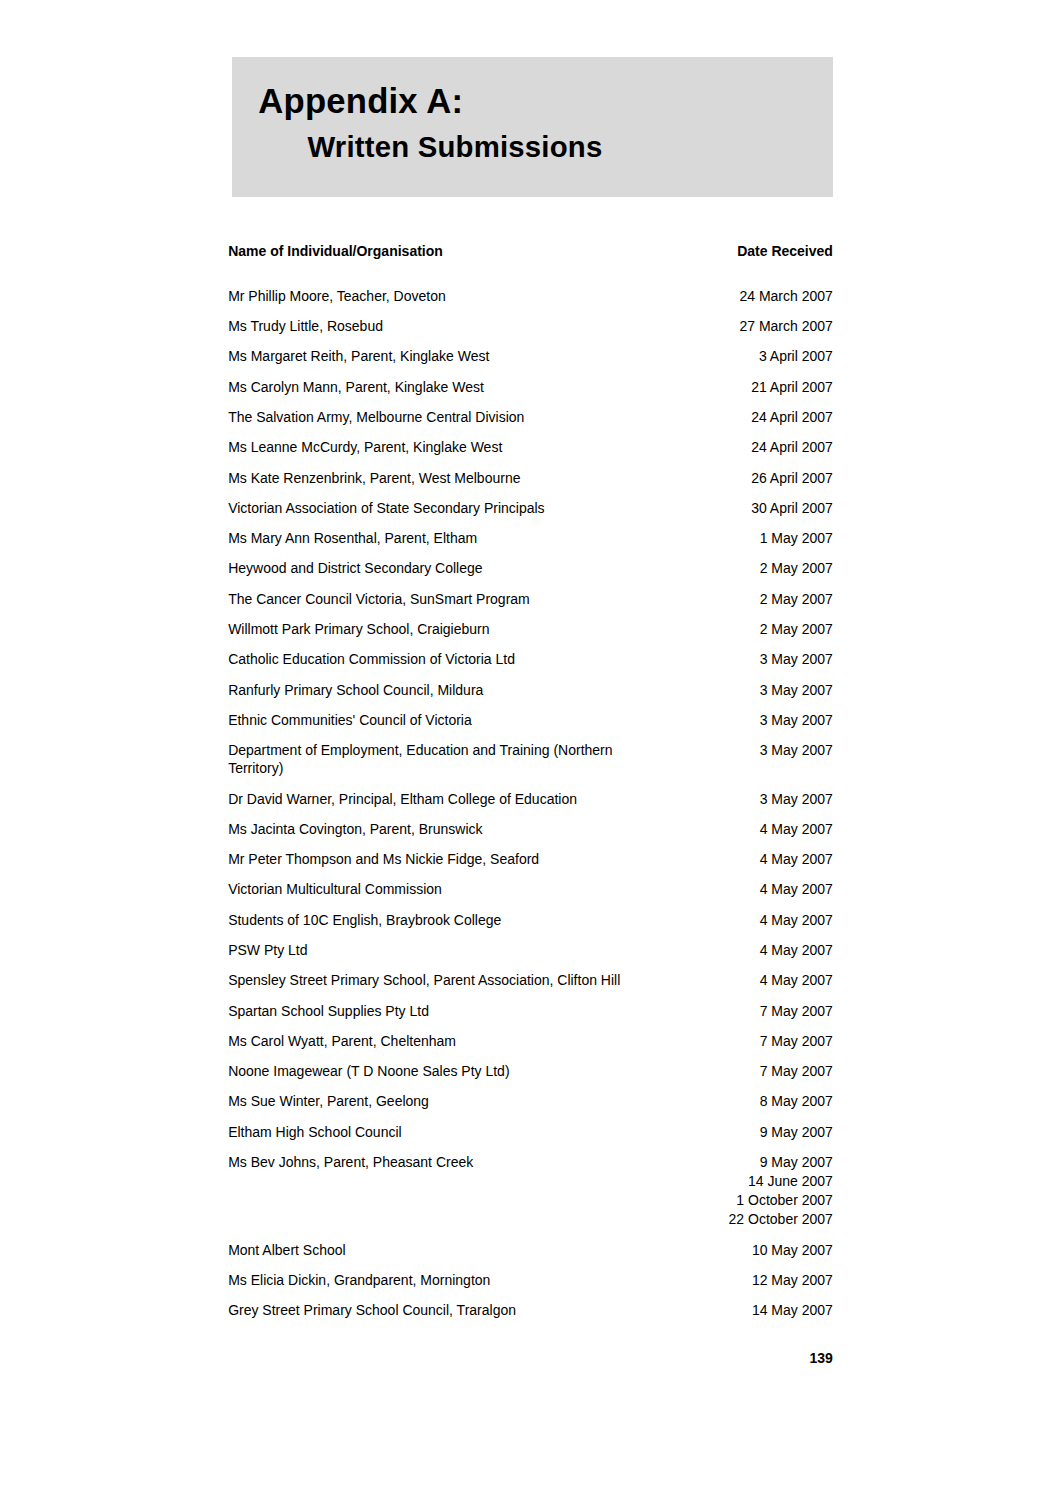Appendix A:
Written Submissions
| Name of Individual/Organisation | Date Received |
| --- | --- |
| Mr Phillip Moore, Teacher, Doveton | 24 March 2007 |
| Ms Trudy Little, Rosebud | 27 March 2007 |
| Ms Margaret Reith, Parent, Kinglake West | 3 April 2007 |
| Ms Carolyn Mann, Parent, Kinglake West | 21 April 2007 |
| The Salvation Army, Melbourne Central Division | 24 April 2007 |
| Ms Leanne McCurdy, Parent, Kinglake West | 24 April 2007 |
| Ms Kate Renzenbrink, Parent, West Melbourne | 26 April 2007 |
| Victorian Association of State Secondary Principals | 30 April 2007 |
| Ms Mary Ann Rosenthal, Parent, Eltham | 1 May 2007 |
| Heywood and District Secondary College | 2 May 2007 |
| The Cancer Council Victoria, SunSmart Program | 2 May 2007 |
| Willmott Park Primary School, Craigieburn | 2 May 2007 |
| Catholic Education Commission of Victoria Ltd | 3 May 2007 |
| Ranfurly Primary School Council, Mildura | 3 May 2007 |
| Ethnic Communities' Council of Victoria | 3 May 2007 |
| Department of Employment, Education and Training (Northern Territory) | 3 May 2007 |
| Dr David Warner, Principal, Eltham College of Education | 3 May 2007 |
| Ms Jacinta Covington, Parent, Brunswick | 4 May 2007 |
| Mr Peter Thompson and Ms Nickie Fidge, Seaford | 4 May 2007 |
| Victorian Multicultural Commission | 4 May 2007 |
| Students of 10C English, Braybrook College | 4 May 2007 |
| PSW Pty Ltd | 4 May 2007 |
| Spensley Street Primary School, Parent Association, Clifton Hill | 4 May 2007 |
| Spartan School Supplies Pty Ltd | 7 May 2007 |
| Ms Carol Wyatt, Parent, Cheltenham | 7 May 2007 |
| Noone Imagewear (T D Noone Sales Pty Ltd) | 7 May 2007 |
| Ms Sue Winter, Parent, Geelong | 8 May 2007 |
| Eltham High School Council | 9 May 2007 |
| Ms Bev Johns, Parent, Pheasant Creek | 9 May 2007 14 June 2007 1 October 2007 22 October 2007 |
| Mont Albert School | 10 May 2007 |
| Ms Elicia Dickin, Grandparent, Mornington | 12 May 2007 |
| Grey Street Primary School Council, Traralgon | 14 May 2007 |
139